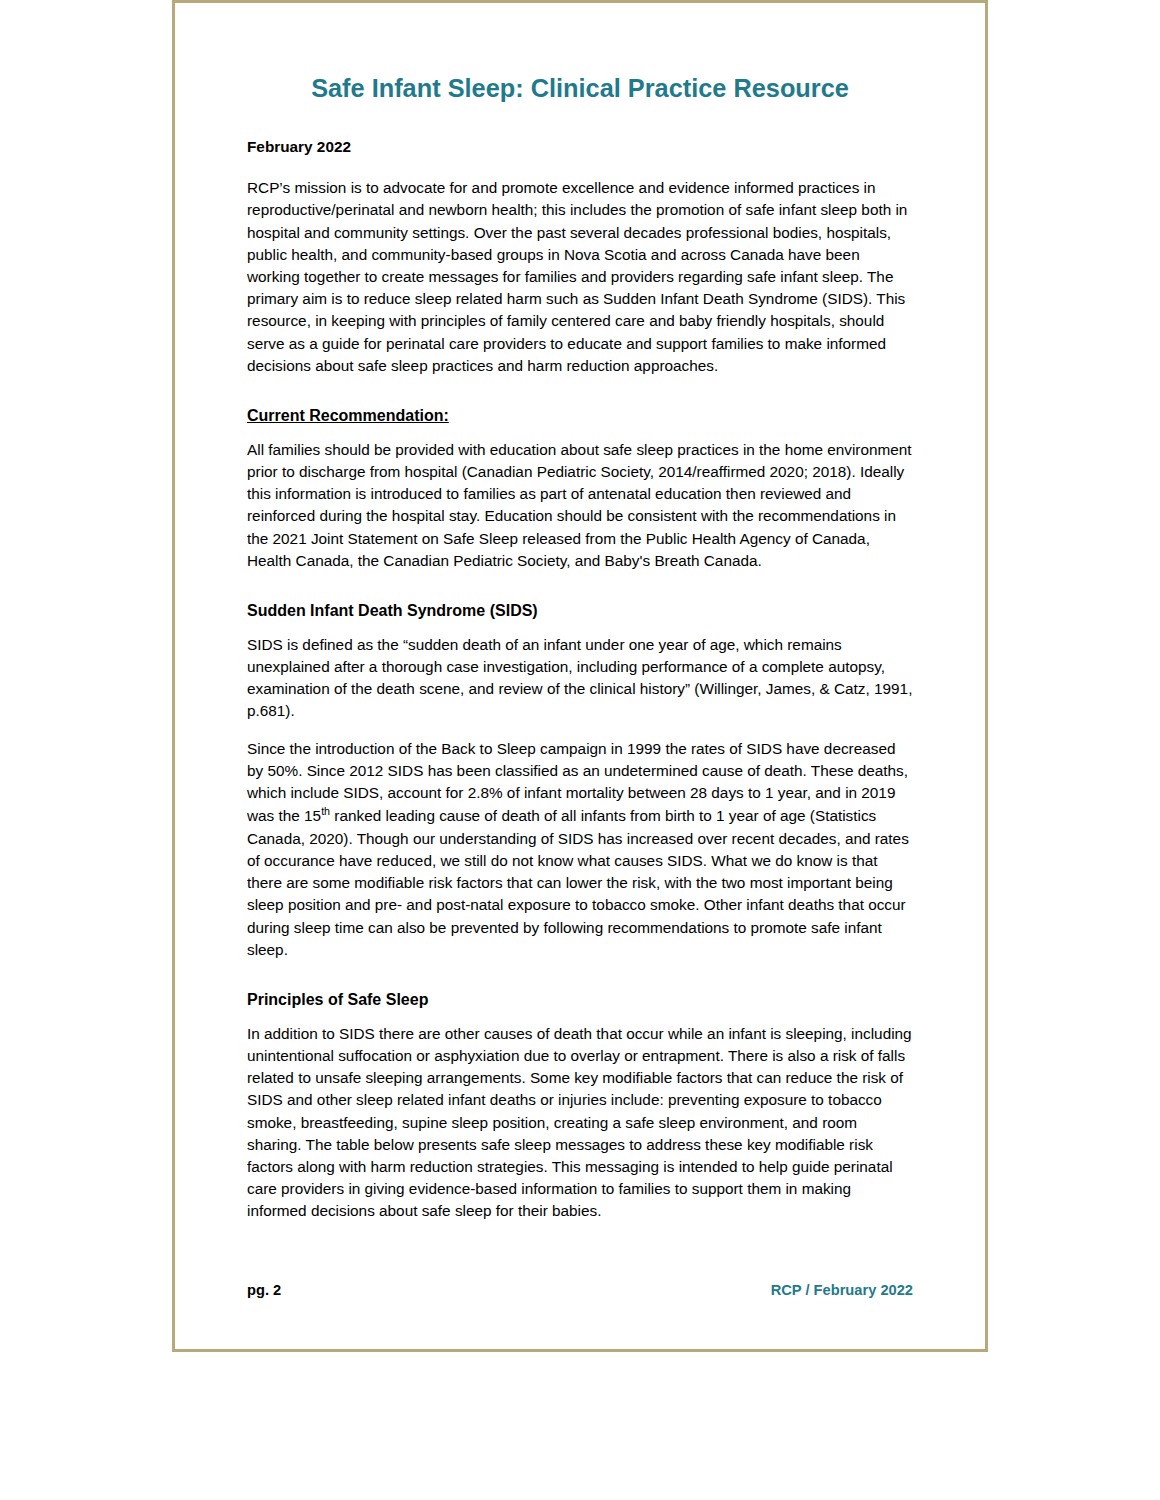Safe Infant Sleep: Clinical Practice Resource
February 2022
RCP’s mission is to advocate for and promote excellence and evidence informed practices in reproductive/perinatal and newborn health; this includes the promotion of safe infant sleep both in hospital and community settings. Over the past several decades professional bodies, hospitals, public health, and community-based groups in Nova Scotia and across Canada have been working together to create messages for families and providers regarding safe infant sleep. The primary aim is to reduce sleep related harm such as Sudden Infant Death Syndrome (SIDS). This resource, in keeping with principles of family centered care and baby friendly hospitals, should serve as a guide for perinatal care providers to educate and support families to make informed decisions about safe sleep practices and harm reduction approaches.
Current Recommendation:
All families should be provided with education about safe sleep practices in the home environment prior to discharge from hospital (Canadian Pediatric Society, 2014/reaffirmed 2020; 2018). Ideally this information is introduced to families as part of antenatal education then reviewed and reinforced during the hospital stay. Education should be consistent with the recommendations in the 2021 Joint Statement on Safe Sleep released from the Public Health Agency of Canada, Health Canada, the Canadian Pediatric Society, and Baby's Breath Canada.
Sudden Infant Death Syndrome (SIDS)
SIDS is defined as the “sudden death of an infant under one year of age, which remains unexplained after a thorough case investigation, including performance of a complete autopsy, examination of the death scene, and review of the clinical history” (Willinger, James, & Catz, 1991, p.681).
Since the introduction of the Back to Sleep campaign in 1999 the rates of SIDS have decreased by 50%. Since 2012 SIDS has been classified as an undetermined cause of death. These deaths, which include SIDS, account for 2.8% of infant mortality between 28 days to 1 year, and in 2019 was the 15th ranked leading cause of death of all infants from birth to 1 year of age (Statistics Canada, 2020). Though our understanding of SIDS has increased over recent decades, and rates of occurance have reduced, we still do not know what causes SIDS. What we do know is that there are some modifiable risk factors that can lower the risk, with the two most important being sleep position and pre- and post-natal exposure to tobacco smoke. Other infant deaths that occur during sleep time can also be prevented by following recommendations to promote safe infant sleep.
Principles of Safe Sleep
In addition to SIDS there are other causes of death that occur while an infant is sleeping, including unintentional suffocation or asphyxiation due to overlay or entrapment. There is also a risk of falls related to unsafe sleeping arrangements. Some key modifiable factors that can reduce the risk of SIDS and other sleep related infant deaths or injuries include: preventing exposure to tobacco smoke, breastfeeding, supine sleep position, creating a safe sleep environment, and room sharing. The table below presents safe sleep messages to address these key modifiable risk factors along with harm reduction strategies. This messaging is intended to help guide perinatal care providers in giving evidence-based information to families to support them in making informed decisions about safe sleep for their babies.
pg. 2 RCP / February 2022